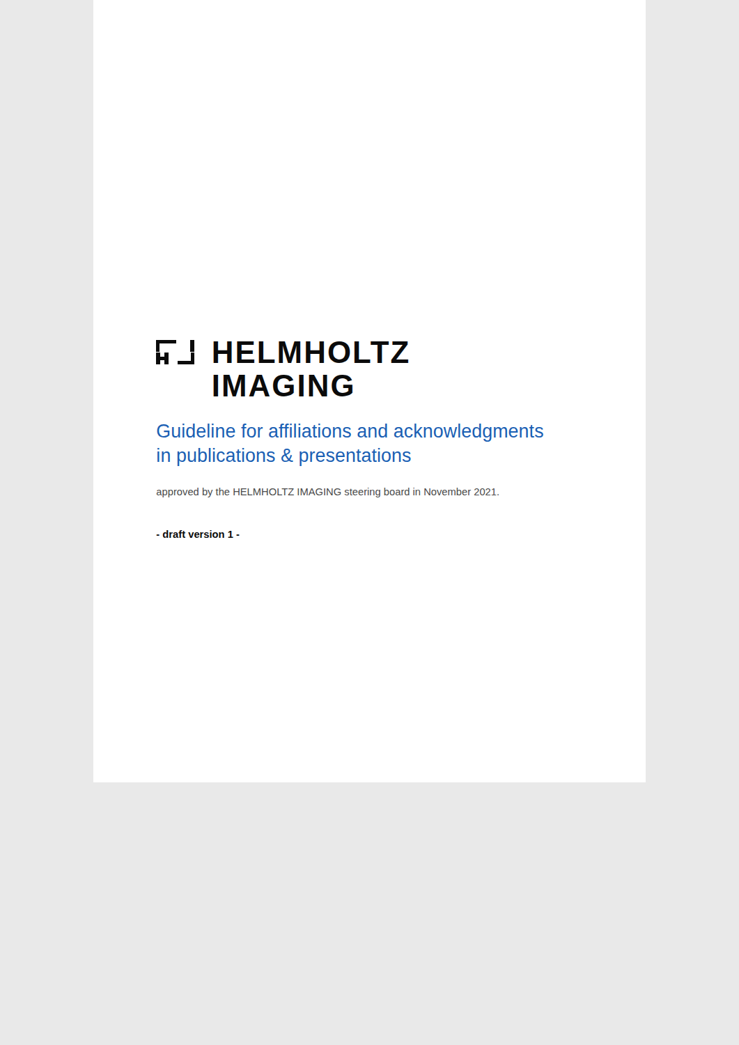HELMHOLTZ
IMAGING
Guideline for affiliations and acknowledgments in publications & presentations
approved by the HELMHOLTZ IMAGING steering board in November 2021.
- draft version 1 -